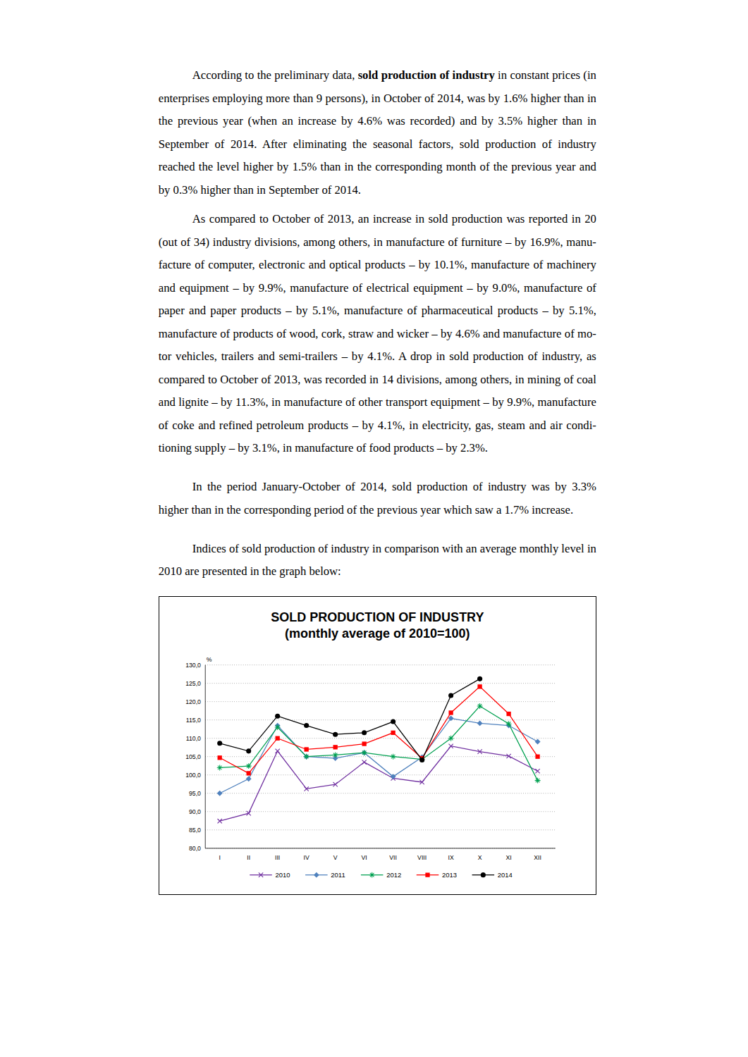According to the preliminary data, sold production of industry in constant prices (in enterprises employing more than 9 persons), in October of 2014, was by 1.6% higher than in the previous year (when an increase by 4.6% was recorded) and by 3.5% higher than in September of 2014. After eliminating the seasonal factors, sold production of industry reached the level higher by 1.5% than in the corresponding month of the previous year and by 0.3% higher than in September of 2014.
As compared to October of 2013, an increase in sold production was reported in 20 (out of 34) industry divisions, among others, in manufacture of furniture – by 16.9%, manufacture of computer, electronic and optical products – by 10.1%, manufacture of machinery and equipment – by 9.9%, manufacture of electrical equipment – by 9.0%, manufacture of paper and paper products – by 5.1%, manufacture of pharmaceutical products – by 5.1%, manufacture of products of wood, cork, straw and wicker – by 4.6% and manufacture of motor vehicles, trailers and semi-trailers – by 4.1%. A drop in sold production of industry, as compared to October of 2013, was recorded in 14 divisions, among others, in mining of coal and lignite – by 11.3%, in manufacture of other transport equipment – by 9.9%, manufacture of coke and refined petroleum products – by 4.1%, in electricity, gas, steam and air conditioning supply – by 3.1%, in manufacture of food products – by 2.3%.
In the period January-October of 2014, sold production of industry was by 3.3% higher than in the corresponding period of the previous year which saw a 1.7% increase.
Indices of sold production of industry in comparison with an average monthly level in 2010 are presented in the graph below:
SOLD PRODUCTION OF INDUSTRY
(monthly average of 2010=100)
% 130,0 125,0 120,0 115,0 110,0 105,0 100,0 95,0 90,0 85,0 80,0 I II III IV V VI VII VIII IX X XI XII 2010 2011 2012 2013 2014